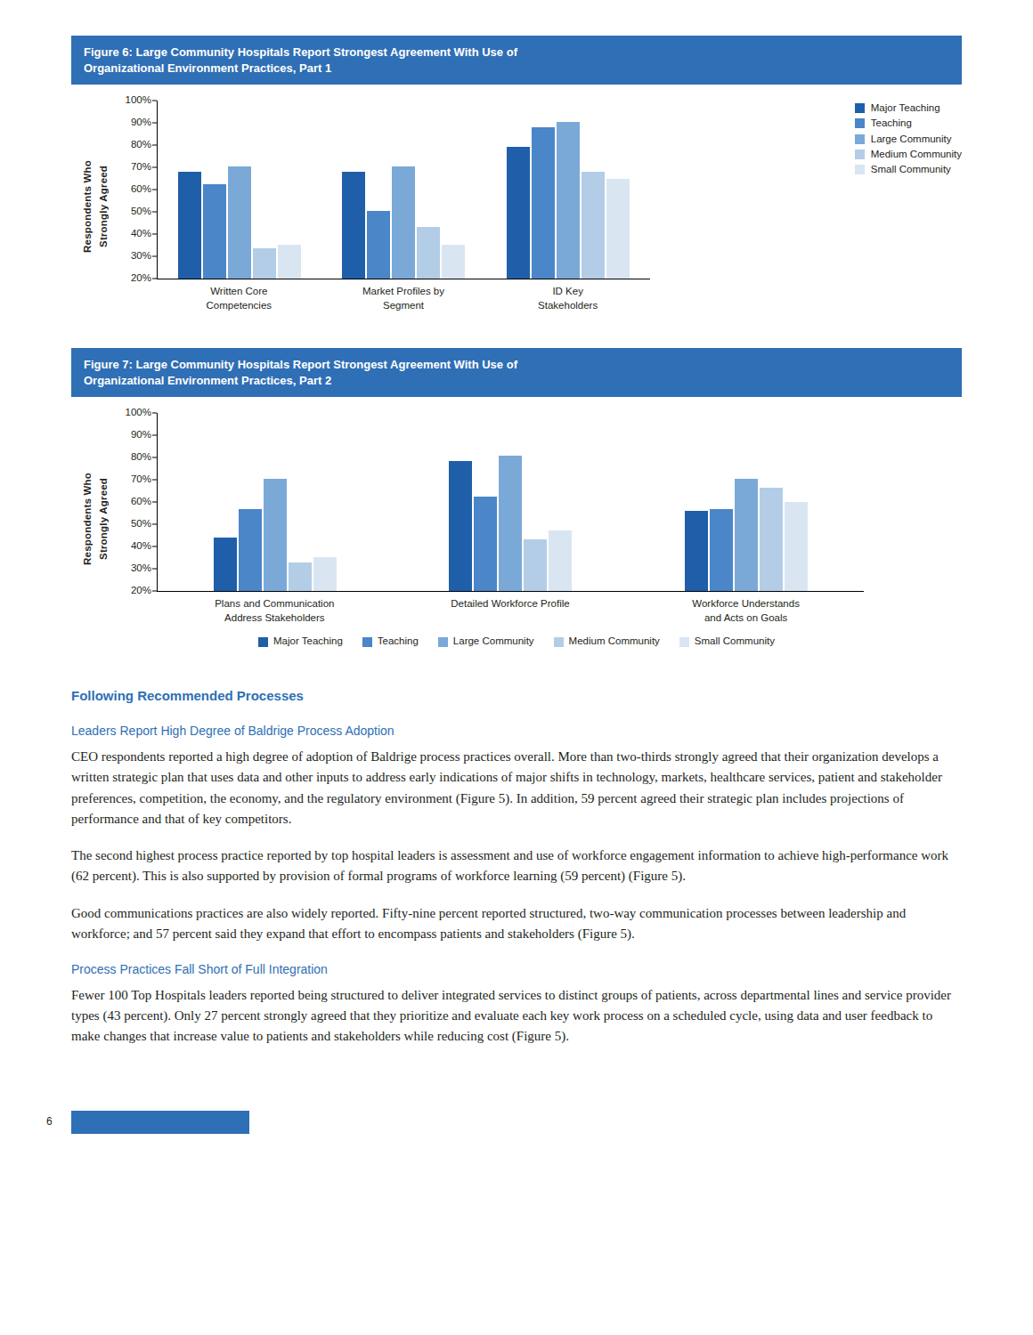Figure 6: Large Community Hospitals Report Strongest Agreement With Use of
Organizational Environment Practices, Part 1
Major Teaching
Teaching
Large Community
Medium Community
Small Community
Respondents Who
Strongly Agreed
100%
90%
80%
70%
60%
50%
40%
30%
20%
Written Core
Competencies
Market Profiles by
Segment
ID Key
Stakeholders
Figure 7: Large Community Hospitals Report Strongest Agreement With Use of
Organizational Environment Practices, Part 2
Respondents Who
Strongly Agreed
100%
90%
80%
70%
60%
50%
40%
30%
20%
Plans and Communication
Address Stakeholders
Detailed Workforce Profile
Workforce Understands
and Acts on Goals
Major Teaching
Teaching
Large Community
Medium Community
Small Community
Following Recommended Processes
Leaders Report High Degree of Baldrige Process Adoption
CEO respondents reported a high degree of adoption of Baldrige process practices overall. More than two-thirds strongly agreed that their organization develops a written strategic plan that uses data and other inputs to address early indications of major shifts in technology, markets, healthcare services, patient and stakeholder preferences, competition, the economy, and the regulatory environment (Figure 5). In addition, 59 percent agreed their strategic plan includes projections of performance and that of key competitors.
The second highest process practice reported by top hospital leaders is assessment and use of workforce engagement information to achieve high-performance work (62 percent). This is also supported by provision of formal programs of workforce learning (59 percent) (Figure 5).
Good communications practices are also widely reported. Fifty-nine percent reported structured, two-way communication processes between leadership and workforce; and 57 percent said they expand that effort to encompass patients and stakeholders (Figure 5).
Process Practices Fall Short of Full Integration
Fewer 100 Top Hospitals leaders reported being structured to deliver integrated services to distinct groups of patients, across departmental lines and service provider types (43 percent). Only 27 percent strongly agreed that they prioritize and evaluate each key work process on a scheduled cycle, using data and user feedback to make changes that increase value to patients and stakeholders while reducing cost (Figure 5).
6